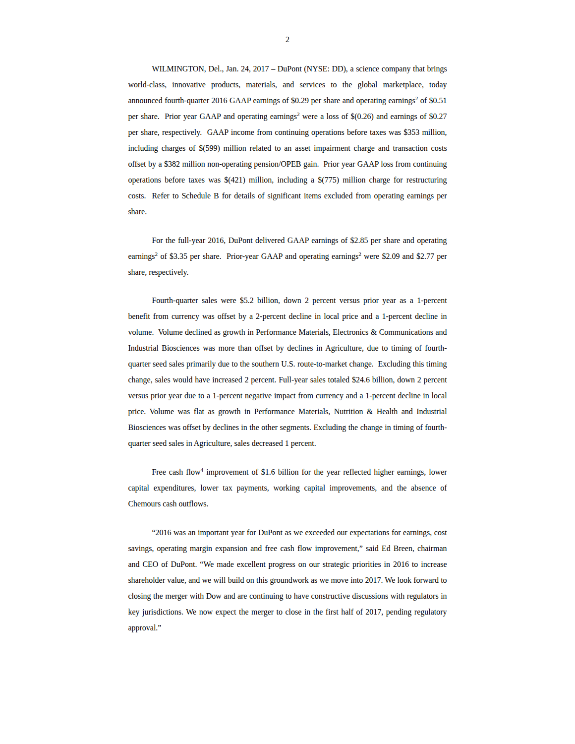2
WILMINGTON, Del., Jan. 24, 2017 – DuPont (NYSE: DD), a science company that brings world-class, innovative products, materials, and services to the global marketplace, today announced fourth-quarter 2016 GAAP earnings of $0.29 per share and operating earnings2 of $0.51 per share. Prior year GAAP and operating earnings2 were a loss of $(0.26) and earnings of $0.27 per share, respectively. GAAP income from continuing operations before taxes was $353 million, including charges of $(599) million related to an asset impairment charge and transaction costs offset by a $382 million non-operating pension/OPEB gain. Prior year GAAP loss from continuing operations before taxes was $(421) million, including a $(775) million charge for restructuring costs. Refer to Schedule B for details of significant items excluded from operating earnings per share.
For the full-year 2016, DuPont delivered GAAP earnings of $2.85 per share and operating earnings2 of $3.35 per share. Prior-year GAAP and operating earnings2 were $2.09 and $2.77 per share, respectively.
Fourth-quarter sales were $5.2 billion, down 2 percent versus prior year as a 1-percent benefit from currency was offset by a 2-percent decline in local price and a 1-percent decline in volume. Volume declined as growth in Performance Materials, Electronics & Communications and Industrial Biosciences was more than offset by declines in Agriculture, due to timing of fourth-quarter seed sales primarily due to the southern U.S. route-to-market change. Excluding this timing change, sales would have increased 2 percent. Full-year sales totaled $24.6 billion, down 2 percent versus prior year due to a 1-percent negative impact from currency and a 1-percent decline in local price. Volume was flat as growth in Performance Materials, Nutrition & Health and Industrial Biosciences was offset by declines in the other segments. Excluding the change in timing of fourth-quarter seed sales in Agriculture, sales decreased 1 percent.
Free cash flow4 improvement of $1.6 billion for the year reflected higher earnings, lower capital expenditures, lower tax payments, working capital improvements, and the absence of Chemours cash outflows.
“2016 was an important year for DuPont as we exceeded our expectations for earnings, cost savings, operating margin expansion and free cash flow improvement,” said Ed Breen, chairman and CEO of DuPont. “We made excellent progress on our strategic priorities in 2016 to increase shareholder value, and we will build on this groundwork as we move into 2017. We look forward to closing the merger with Dow and are continuing to have constructive discussions with regulators in key jurisdictions. We now expect the merger to close in the first half of 2017, pending regulatory approval.”